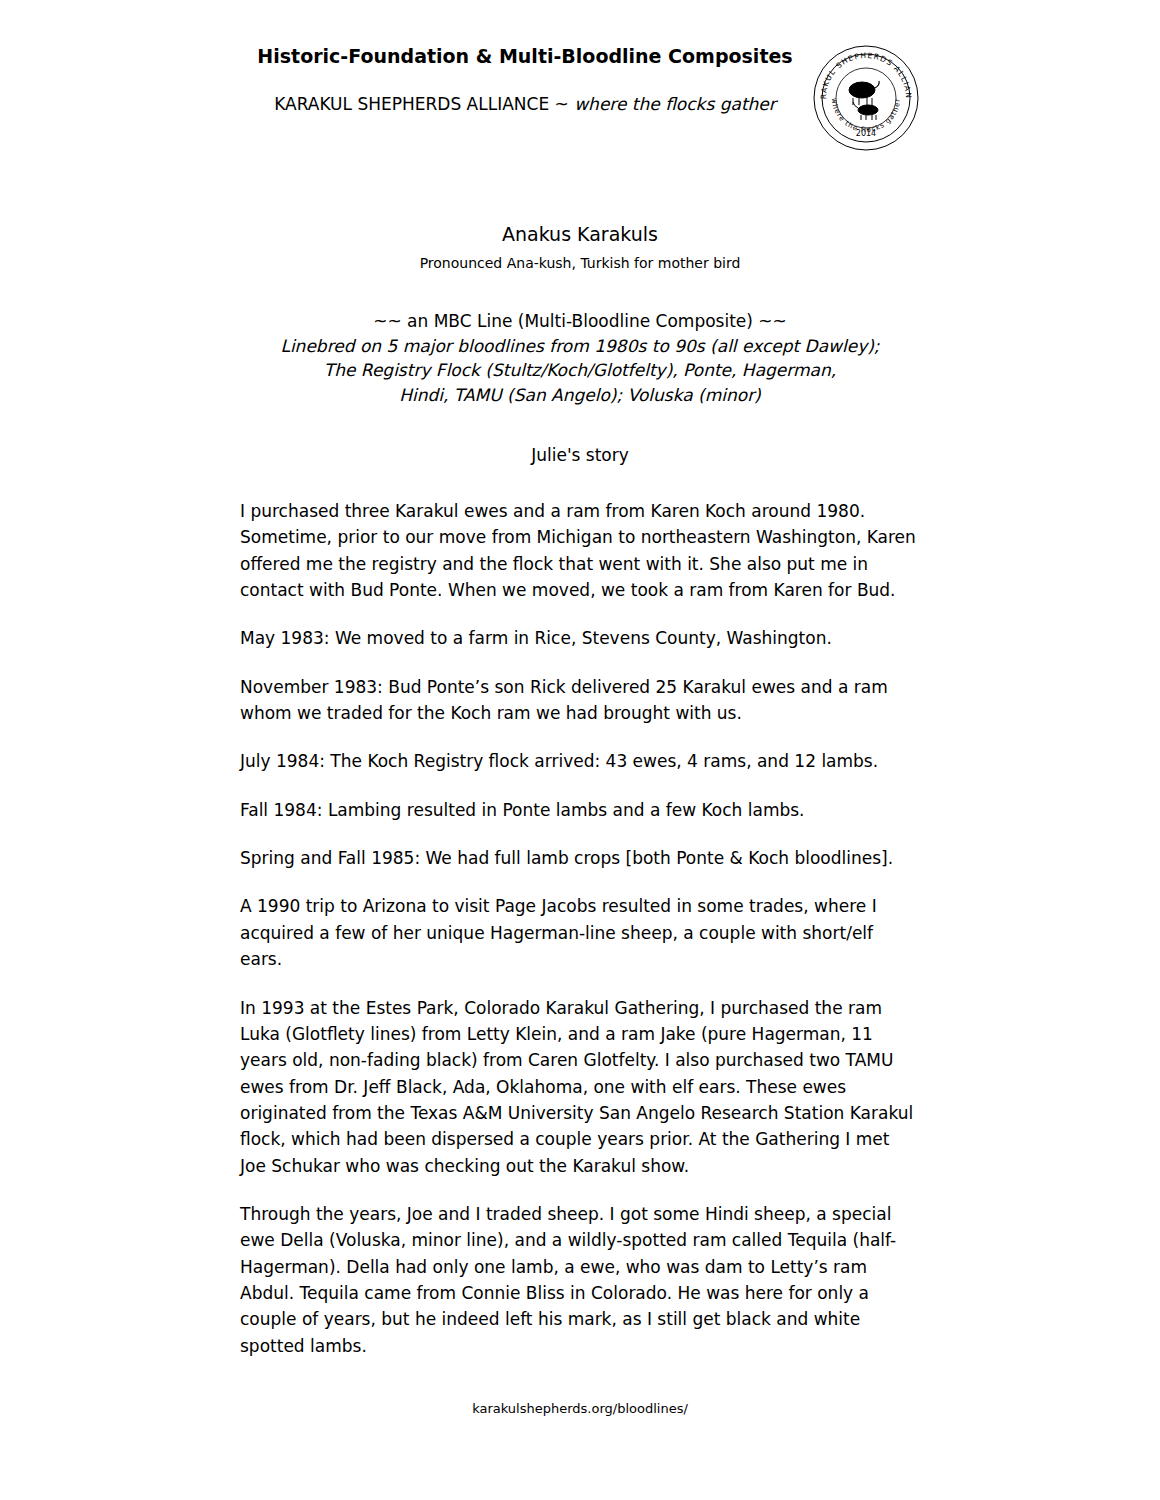KARAKUL SHEPHERDS ALLIANCE where the flocks gather 2014
Historic-Foundation & Multi-Bloodline Composites
KARAKUL SHEPHERDS ALLIANCE ~ where the flocks gather
Anakus Karakuls
Pronounced Ana-kush, Turkish for mother bird
~~ an MBC Line (Multi-Bloodline Composite) ~~ Linebred on 5 major bloodlines from 1980s to 90s (all except Dawley);
The Registry Flock (Stultz/Koch/Glotfelty), Ponte, Hagerman,
Hindi, TAMU (San Angelo); Voluska (minor)
Julie's story
I purchased three Karakul ewes and a ram from Karen Koch around 1980. Sometime, prior to our move from Michigan to northeastern Washington, Karen offered me the registry and the flock that went with it. She also put me in contact with Bud Ponte. When we moved, we took a ram from Karen for Bud.
May 1983: We moved to a farm in Rice, Stevens County, Washington.
November 1983: Bud Ponte’s son Rick delivered 25 Karakul ewes and a ram whom we traded for the Koch ram we had brought with us.
July 1984: The Koch Registry flock arrived: 43 ewes, 4 rams, and 12 lambs.
Fall 1984: Lambing resulted in Ponte lambs and a few Koch lambs.
Spring and Fall 1985: We had full lamb crops [both Ponte & Koch bloodlines].
A 1990 trip to Arizona to visit Page Jacobs resulted in some trades, where I acquired a few of her unique Hagerman-line sheep, a couple with short/elf ears.
In 1993 at the Estes Park, Colorado Karakul Gathering, I purchased the ram Luka (Glotflety lines) from Letty Klein, and a ram Jake (pure Hagerman, 11 years old, non-fading black) from Caren Glotfelty. I also purchased two TAMU ewes from Dr. Jeff Black, Ada, Oklahoma, one with elf ears. These ewes originated from the Texas A&M University San Angelo Research Station Karakul flock, which had been dispersed a couple years prior. At the Gathering I met Joe Schukar who was checking out the Karakul show.
Through the years, Joe and I traded sheep. I got some Hindi sheep, a special ewe Della (Voluska, minor line), and a wildly-spotted ram called Tequila (half-Hagerman). Della had only one lamb, a ewe, who was dam to Letty’s ram Abdul. Tequila came from Connie Bliss in Colorado. He was here for only a couple of years, but he indeed left his mark, as I still get black and white spotted lambs.
karakulshepherds.org/bloodlines/